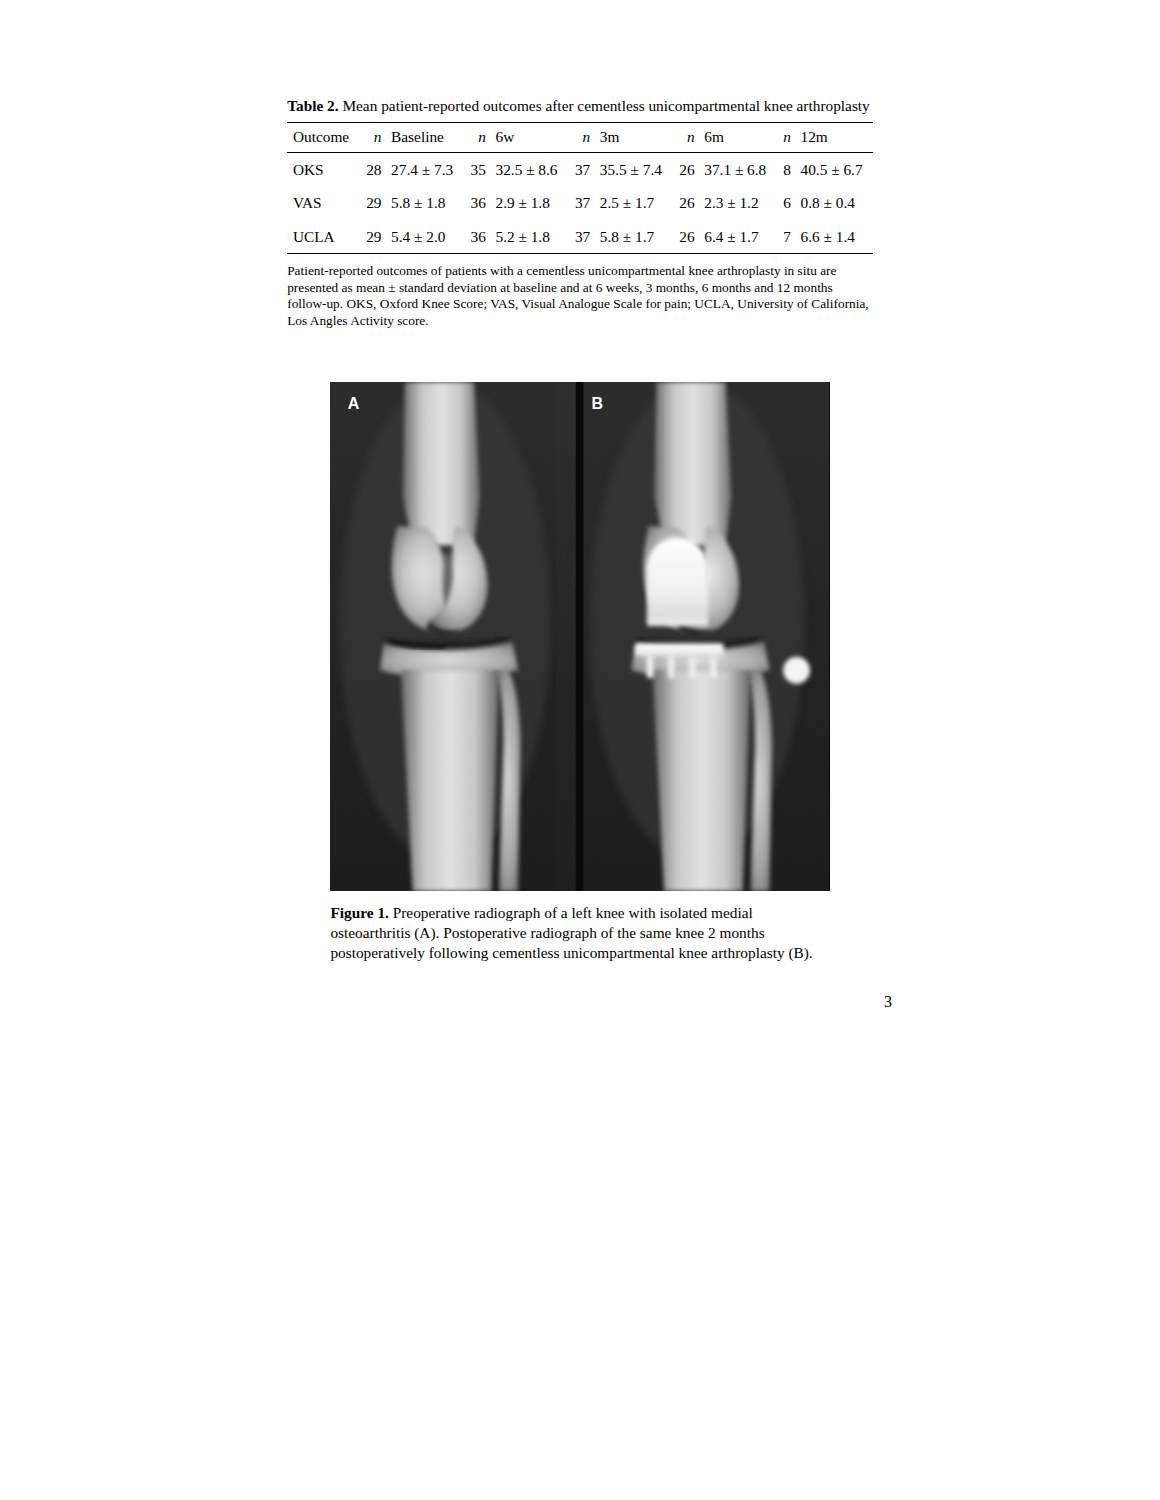Table 2. Mean patient-reported outcomes after cementless unicompartmental knee arthroplasty
| Outcome | n | Baseline | n | 6w | n | 3m | n | 6m | n | 12m |
| --- | --- | --- | --- | --- | --- | --- | --- | --- | --- | --- |
| OKS | 28 | 27.4 ± 7.3 | 35 | 32.5 ± 8.6 | 37 | 35.5 ± 7.4 | 26 | 37.1 ± 6.8 | 8 | 40.5 ± 6.7 |
| VAS | 29 | 5.8 ± 1.8 | 36 | 2.9 ± 1.8 | 37 | 2.5 ± 1.7 | 26 | 2.3 ± 1.2 | 6 | 0.8 ± 0.4 |
| UCLA | 29 | 5.4 ± 2.0 | 36 | 5.2 ± 1.8 | 37 | 5.8 ± 1.7 | 26 | 6.4 ± 1.7 | 7 | 6.6 ± 1.4 |
Patient-reported outcomes of patients with a cementless unicompartmental knee arthroplasty in situ are presented as mean ± standard deviation at baseline and at 6 weeks, 3 months, 6 months and 12 months follow-up. OKS, Oxford Knee Score; VAS, Visual Analogue Scale for pain; UCLA, University of California, Los Angles Activity score.
A B
Figure 1. Preoperative radiograph of a left knee with isolated medial osteoarthritis (A). Postoperative radiograph of the same knee 2 months postoperatively following cementless unicompartmental knee arthroplasty (B).
3